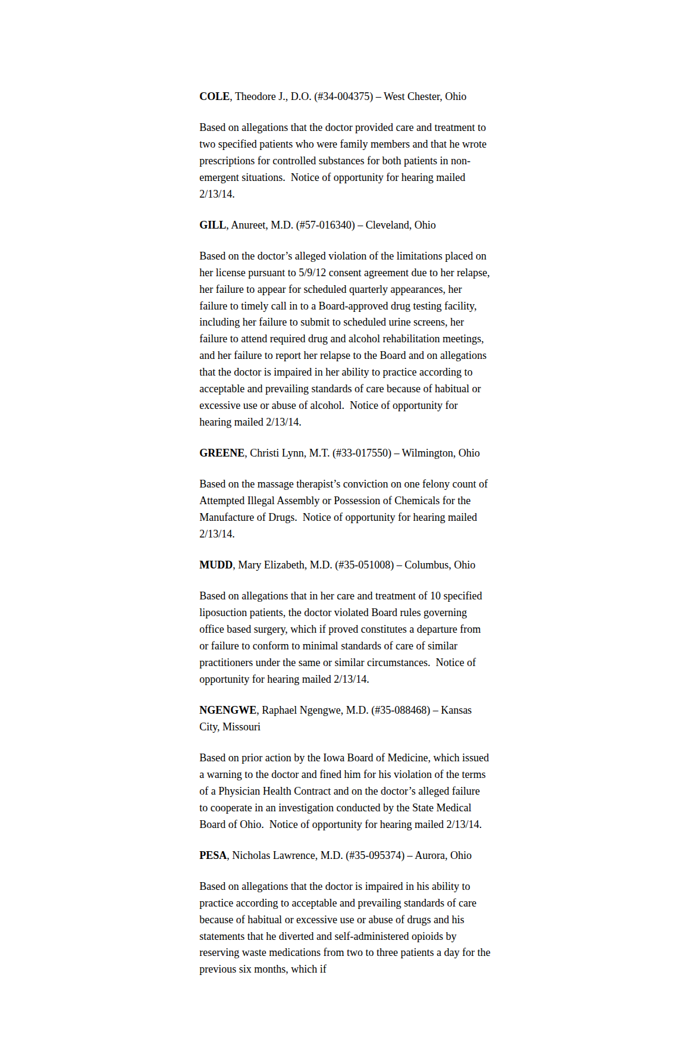COLE, Theodore J., D.O. (#34-004375) – West Chester, Ohio
Based on allegations that the doctor provided care and treatment to two specified patients who were family members and that he wrote prescriptions for controlled substances for both patients in non-emergent situations. Notice of opportunity for hearing mailed 2/13/14.
GILL, Anureet, M.D. (#57-016340) – Cleveland, Ohio
Based on the doctor’s alleged violation of the limitations placed on her license pursuant to 5/9/12 consent agreement due to her relapse, her failure to appear for scheduled quarterly appearances, her failure to timely call in to a Board-approved drug testing facility, including her failure to submit to scheduled urine screens, her failure to attend required drug and alcohol rehabilitation meetings, and her failure to report her relapse to the Board and on allegations that the doctor is impaired in her ability to practice according to acceptable and prevailing standards of care because of habitual or excessive use or abuse of alcohol. Notice of opportunity for hearing mailed 2/13/14.
GREENE, Christi Lynn, M.T. (#33-017550) – Wilmington, Ohio
Based on the massage therapist’s conviction on one felony count of Attempted Illegal Assembly or Possession of Chemicals for the Manufacture of Drugs. Notice of opportunity for hearing mailed 2/13/14.
MUDD, Mary Elizabeth, M.D. (#35-051008) – Columbus, Ohio
Based on allegations that in her care and treatment of 10 specified liposuction patients, the doctor violated Board rules governing office based surgery, which if proved constitutes a departure from or failure to conform to minimal standards of care of similar practitioners under the same or similar circumstances. Notice of opportunity for hearing mailed 2/13/14.
NGENGWE, Raphael Ngengwe, M.D. (#35-088468) – Kansas City, Missouri
Based on prior action by the Iowa Board of Medicine, which issued a warning to the doctor and fined him for his violation of the terms of a Physician Health Contract and on the doctor’s alleged failure to cooperate in an investigation conducted by the State Medical Board of Ohio. Notice of opportunity for hearing mailed 2/13/14.
PESA, Nicholas Lawrence, M.D. (#35-095374) – Aurora, Ohio
Based on allegations that the doctor is impaired in his ability to practice according to acceptable and prevailing standards of care because of habitual or excessive use or abuse of drugs and his statements that he diverted and self-administered opioids by reserving waste medications from two to three patients a day for the previous six months, which if